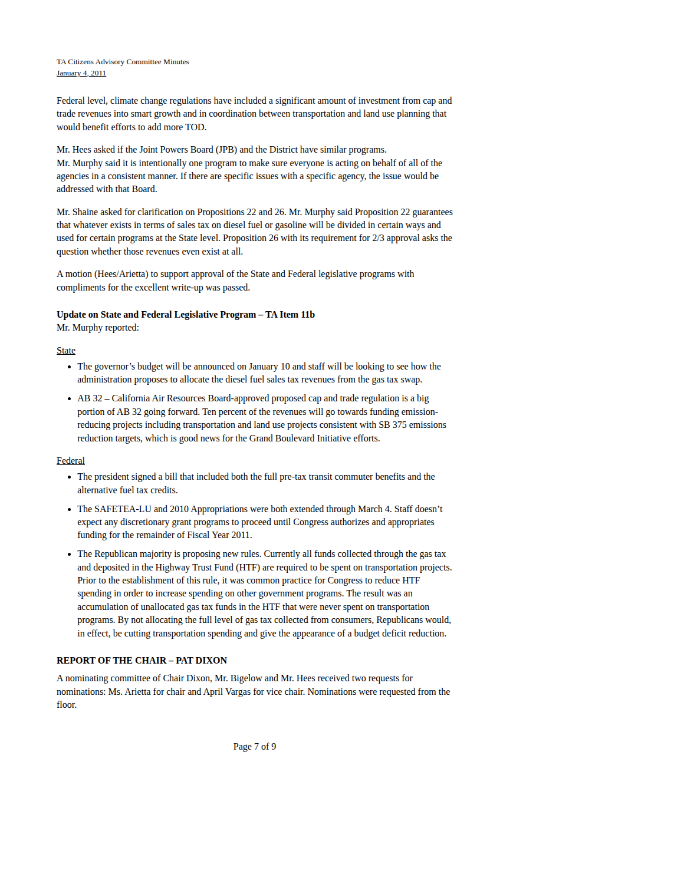TA Citizens Advisory Committee Minutes
January 4, 2011
Federal level, climate change regulations have included a significant amount of investment from cap and trade revenues into smart growth and in coordination between transportation and land use planning that would benefit efforts to add more TOD.
Mr. Hees asked if the Joint Powers Board (JPB) and the District have similar programs.
Mr. Murphy said it is intentionally one program to make sure everyone is acting on behalf of all of the agencies in a consistent manner. If there are specific issues with a specific agency, the issue would be addressed with that Board.
Mr. Shaine asked for clarification on Propositions 22 and 26. Mr. Murphy said Proposition 22 guarantees that whatever exists in terms of sales tax on diesel fuel or gasoline will be divided in certain ways and used for certain programs at the State level. Proposition 26 with its requirement for 2/3 approval asks the question whether those revenues even exist at all.
A motion (Hees/Arietta) to support approval of the State and Federal legislative programs with compliments for the excellent write-up was passed.
Update on State and Federal Legislative Program – TA Item 11b
Mr. Murphy reported:
State
The governor’s budget will be announced on January 10 and staff will be looking to see how the administration proposes to allocate the diesel fuel sales tax revenues from the gas tax swap.
AB 32 – California Air Resources Board-approved proposed cap and trade regulation is a big portion of AB 32 going forward. Ten percent of the revenues will go towards funding emission-reducing projects including transportation and land use projects consistent with SB 375 emissions reduction targets, which is good news for the Grand Boulevard Initiative efforts.
Federal
The president signed a bill that included both the full pre-tax transit commuter benefits and the alternative fuel tax credits.
The SAFETEA-LU and 2010 Appropriations were both extended through March 4. Staff doesn’t expect any discretionary grant programs to proceed until Congress authorizes and appropriates funding for the remainder of Fiscal Year 2011.
The Republican majority is proposing new rules. Currently all funds collected through the gas tax and deposited in the Highway Trust Fund (HTF) are required to be spent on transportation projects. Prior to the establishment of this rule, it was common practice for Congress to reduce HTF spending in order to increase spending on other government programs. The result was an accumulation of unallocated gas tax funds in the HTF that were never spent on transportation programs. By not allocating the full level of gas tax collected from consumers, Republicans would, in effect, be cutting transportation spending and give the appearance of a budget deficit reduction.
REPORT OF THE CHAIR – PAT DIXON
A nominating committee of Chair Dixon, Mr. Bigelow and Mr. Hees received two requests for nominations: Ms. Arietta for chair and April Vargas for vice chair. Nominations were requested from the floor.
Page 7 of 9